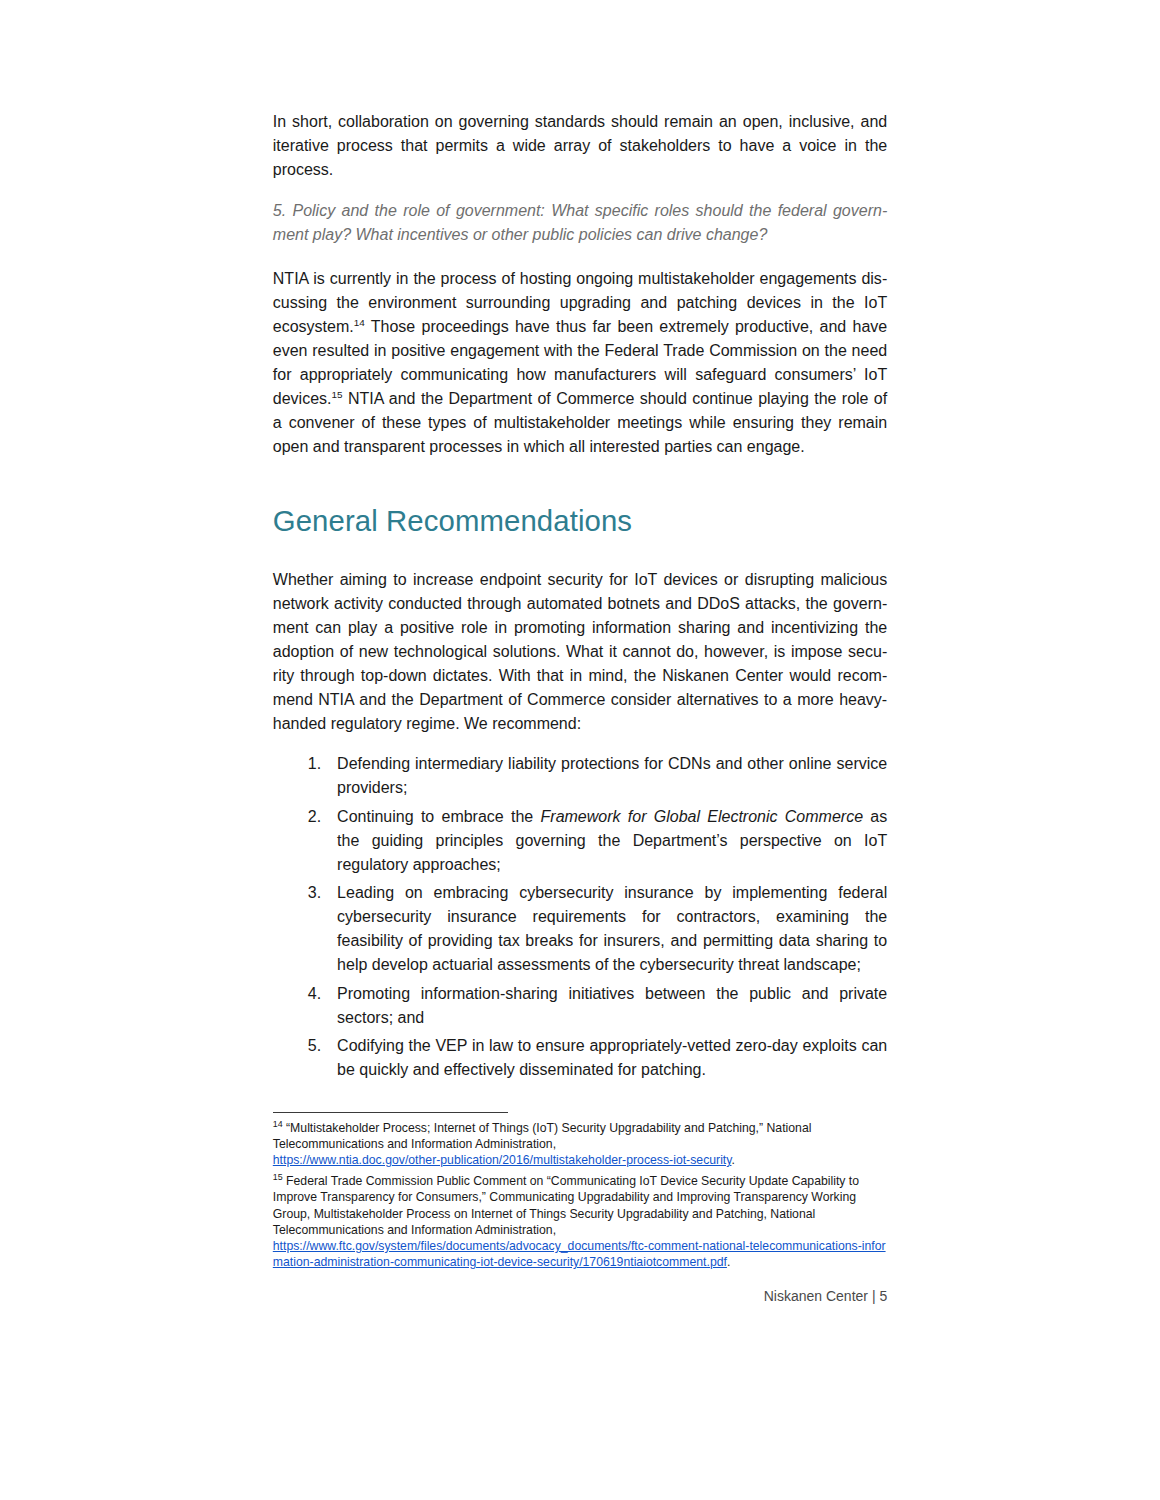In short, collaboration on governing standards should remain an open, inclusive, and iterative process that permits a wide array of stakeholders to have a voice in the process.
5. Policy and the role of government: What specific roles should the federal government play? What incentives or other public policies can drive change?
NTIA is currently in the process of hosting ongoing multistakeholder engagements discussing the environment surrounding upgrading and patching devices in the IoT ecosystem.14 Those proceedings have thus far been extremely productive, and have even resulted in positive engagement with the Federal Trade Commission on the need for appropriately communicating how manufacturers will safeguard consumers’ IoT devices.15 NTIA and the Department of Commerce should continue playing the role of a convener of these types of multistakeholder meetings while ensuring they remain open and transparent processes in which all interested parties can engage.
General Recommendations
Whether aiming to increase endpoint security for IoT devices or disrupting malicious network activity conducted through automated botnets and DDoS attacks, the government can play a positive role in promoting information sharing and incentivizing the adoption of new technological solutions. What it cannot do, however, is impose security through top-down dictates. With that in mind, the Niskanen Center would recommend NTIA and the Department of Commerce consider alternatives to a more heavy-handed regulatory regime. We recommend:
Defending intermediary liability protections for CDNs and other online service providers;
Continuing to embrace the Framework for Global Electronic Commerce as the guiding principles governing the Department’s perspective on IoT regulatory approaches;
Leading on embracing cybersecurity insurance by implementing federal cybersecurity insurance requirements for contractors, examining the feasibility of providing tax breaks for insurers, and permitting data sharing to help develop actuarial assessments of the cybersecurity threat landscape;
Promoting information-sharing initiatives between the public and private sectors; and
Codifying the VEP in law to ensure appropriately-vetted zero-day exploits can be quickly and effectively disseminated for patching.
14 “Multistakeholder Process; Internet of Things (IoT) Security Upgradability and Patching,” National Telecommunications and Information Administration,
https://www.ntia.doc.gov/other-publication/2016/multistakeholder-process-iot-security.
15 Federal Trade Commission Public Comment on “Communicating IoT Device Security Update Capability to Improve Transparency for Consumers,” Communicating Upgradability and Improving Transparency Working Group, Multistakeholder Process on Internet of Things Security Upgradability and Patching, National Telecommunications and Information Administration,
https://www.ftc.gov/system/files/documents/advocacy_documents/ftc-comment-national-telecommunications-information-administration-communicating-iot-device-security/170619ntiaiotcomment.pdf.
Niskanen Center | 5